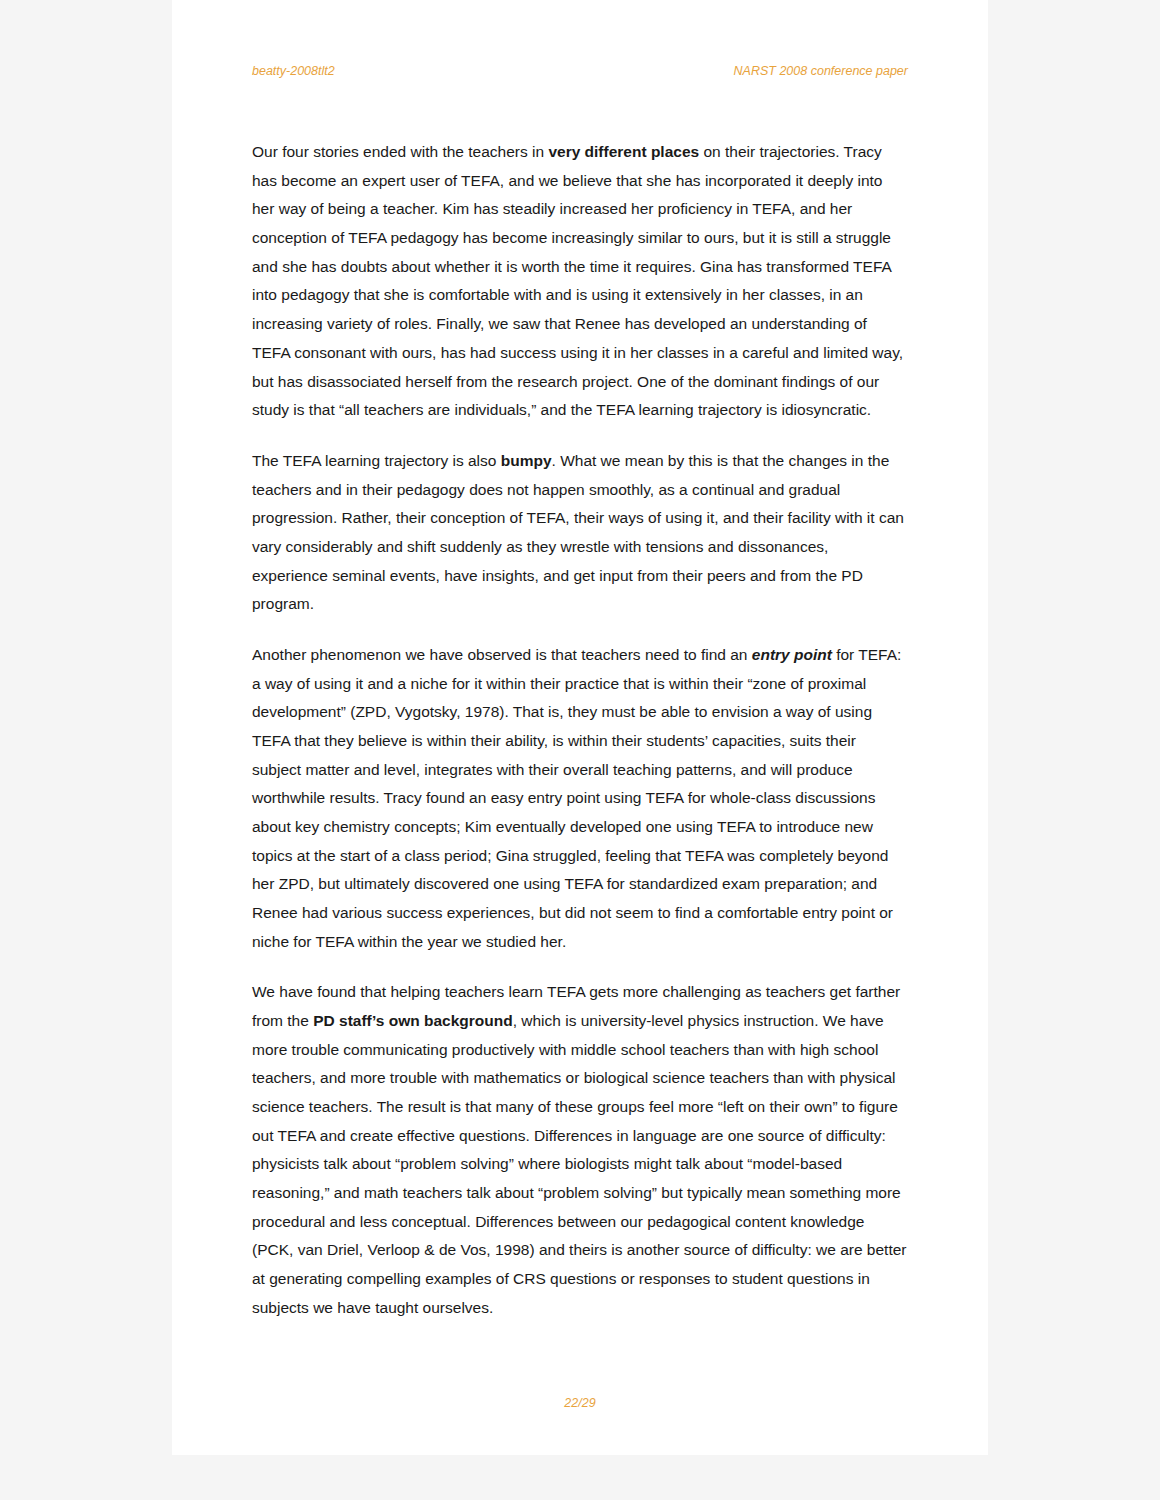beatty-2008tlt2 NARST 2008 conference paper
Our four stories ended with the teachers in very different places on their trajectories. Tracy has become an expert user of TEFA, and we believe that she has incorporated it deeply into her way of being a teacher. Kim has steadily increased her proficiency in TEFA, and her conception of TEFA pedagogy has become increasingly similar to ours, but it is still a struggle and she has doubts about whether it is worth the time it requires. Gina has transformed TEFA into pedagogy that she is comfortable with and is using it extensively in her classes, in an increasing variety of roles. Finally, we saw that Renee has developed an understanding of TEFA consonant with ours, has had success using it in her classes in a careful and limited way, but has disassociated herself from the research project. One of the dominant findings of our study is that “all teachers are individuals,” and the TEFA learning trajectory is idiosyncratic.
The TEFA learning trajectory is also bumpy. What we mean by this is that the changes in the teachers and in their pedagogy does not happen smoothly, as a continual and gradual progression. Rather, their conception of TEFA, their ways of using it, and their facility with it can vary considerably and shift suddenly as they wrestle with tensions and dissonances, experience seminal events, have insights, and get input from their peers and from the PD program.
Another phenomenon we have observed is that teachers need to find an entry point for TEFA: a way of using it and a niche for it within their practice that is within their “zone of proximal development” (ZPD, Vygotsky, 1978). That is, they must be able to envision a way of using TEFA that they believe is within their ability, is within their students’ capacities, suits their subject matter and level, integrates with their overall teaching patterns, and will produce worthwhile results. Tracy found an easy entry point using TEFA for whole-class discussions about key chemistry concepts; Kim eventually developed one using TEFA to introduce new topics at the start of a class period; Gina struggled, feeling that TEFA was completely beyond her ZPD, but ultimately discovered one using TEFA for standardized exam preparation; and Renee had various success experiences, but did not seem to find a comfortable entry point or niche for TEFA within the year we studied her.
We have found that helping teachers learn TEFA gets more challenging as teachers get farther from the PD staff’s own background, which is university-level physics instruction. We have more trouble communicating productively with middle school teachers than with high school teachers, and more trouble with mathematics or biological science teachers than with physical science teachers. The result is that many of these groups feel more “left on their own” to figure out TEFA and create effective questions. Differences in language are one source of difficulty: physicists talk about “problem solving” where biologists might talk about “model-based reasoning,” and math teachers talk about “problem solving” but typically mean something more procedural and less conceptual. Differences between our pedagogical content knowledge (PCK, van Driel, Verloop & de Vos, 1998) and theirs is another source of difficulty: we are better at generating compelling examples of CRS questions or responses to student questions in subjects we have taught ourselves.
22/29